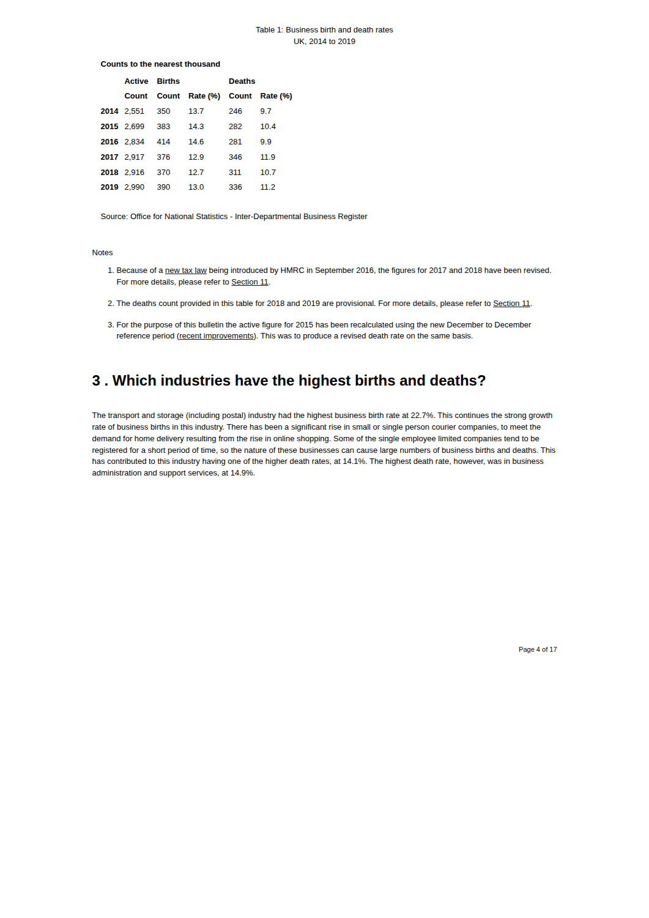Table 1: Business birth and death rates
UK, 2014 to 2019
Counts to the nearest thousand
| | Active | Births | Deaths |
| --- | --- | --- | --- |
| | Count | Count | Rate (%) | Count | Rate (%) |
| 2014 | 2,551 | 350 | 13.7 | 246 | 9.7 |
| 2015 | 2,699 | 383 | 14.3 | 282 | 10.4 |
| 2016 | 2,834 | 414 | 14.6 | 281 | 9.9 |
| 2017 | 2,917 | 376 | 12.9 | 346 | 11.9 |
| 2018 | 2,916 | 370 | 12.7 | 311 | 10.7 |
| 2019 | 2,990 | 390 | 13.0 | 336 | 11.2 |
Source: Office for National Statistics - Inter-Departmental Business Register
Notes
Because of a new tax law being introduced by HMRC in September 2016, the figures for 2017 and 2018 have been revised. For more details, please refer to Section 11.
The deaths count provided in this table for 2018 and 2019 are provisional. For more details, please refer to Section 11.
For the purpose of this bulletin the active figure for 2015 has been recalculated using the new December to December reference period (recent improvements). This was to produce a revised death rate on the same basis.
3 . Which industries have the highest births and deaths?
The transport and storage (including postal) industry had the highest business birth rate at 22.7%. This continues the strong growth rate of business births in this industry. There has been a significant rise in small or single person courier companies, to meet the demand for home delivery resulting from the rise in online shopping. Some of the single employee limited companies tend to be registered for a short period of time, so the nature of these businesses can cause large numbers of business births and deaths. This has contributed to this industry having one of the higher death rates, at 14.1%. The highest death rate, however, was in business administration and support services, at 14.9%.
Page 4 of 17